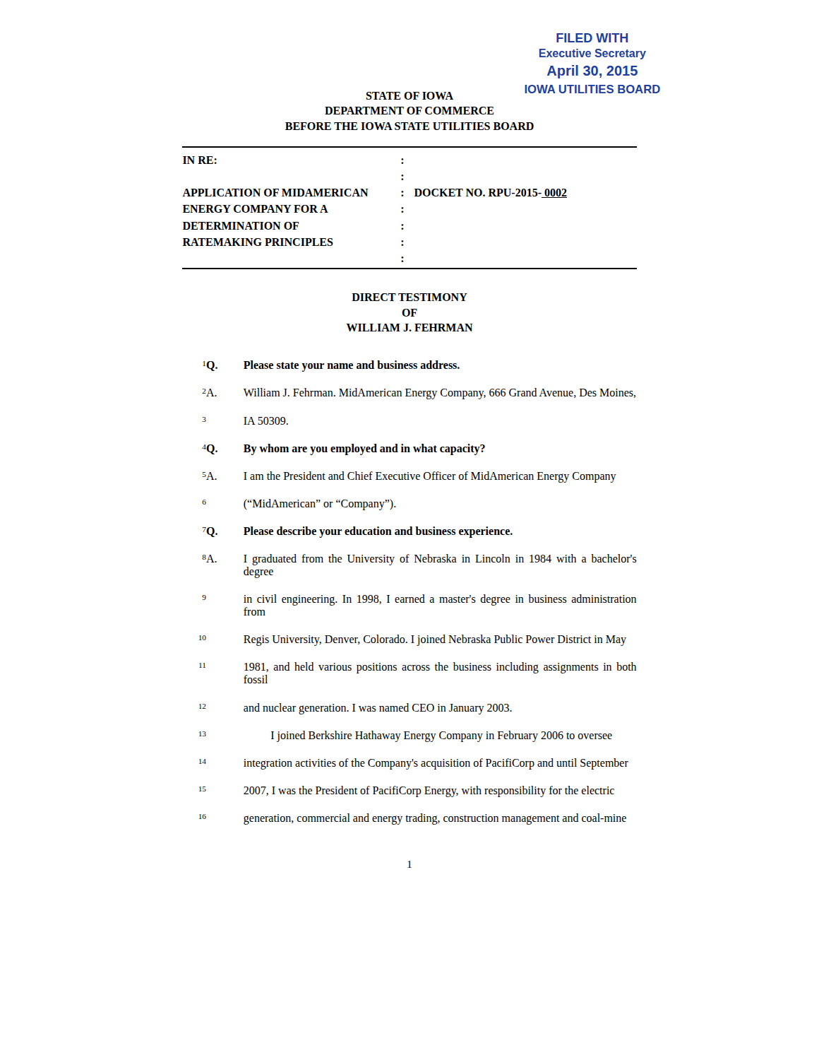FILED WITH
Executive Secretary
April 30, 2015
IOWA UTILITIES BOARD
STATE OF IOWA
DEPARTMENT OF COMMERCE
BEFORE THE IOWA STATE UTILITIES BOARD
| IN RE: APPLICATION OF MIDAMERICAN ENERGY COMPANY FOR A DETERMINATION OF RATEMAKING PRINCIPLES | : : : : : : : | DOCKET NO. RPU-2015- 0002 |
DIRECT TESTIMONY
OF
WILLIAM J. FEHRMAN
| 1 | Q. | Please state your name and business address. |
| 2 | A. | William J. Fehrman. MidAmerican Energy Company, 666 Grand Avenue, Des Moines, |
| 3 | | IA 50309. |
| 4 | Q. | By whom are you employed and in what capacity? |
| 5 | A. | I am the President and Chief Executive Officer of MidAmerican Energy Company |
| 6 | | (“MidAmerican” or “Company”). |
| 7 | Q. | Please describe your education and business experience. |
| 8 | A. | I graduated from the University of Nebraska in Lincoln in 1984 with a bachelor's degree |
| 9 | | in civil engineering. In 1998, I earned a master's degree in business administration from |
| 10 | | Regis University, Denver, Colorado. I joined Nebraska Public Power District in May |
| 11 | | 1981, and held various positions across the business including assignments in both fossil |
| 12 | | and nuclear generation. I was named CEO in January 2003. |
| 13 | | I joined Berkshire Hathaway Energy Company in February 2006 to oversee |
| 14 | | integration activities of the Company's acquisition of PacifiCorp and until September |
| 15 | | 2007, I was the President of PacifiCorp Energy, with responsibility for the electric |
| 16 | | generation, commercial and energy trading, construction management and coal-mine |
1